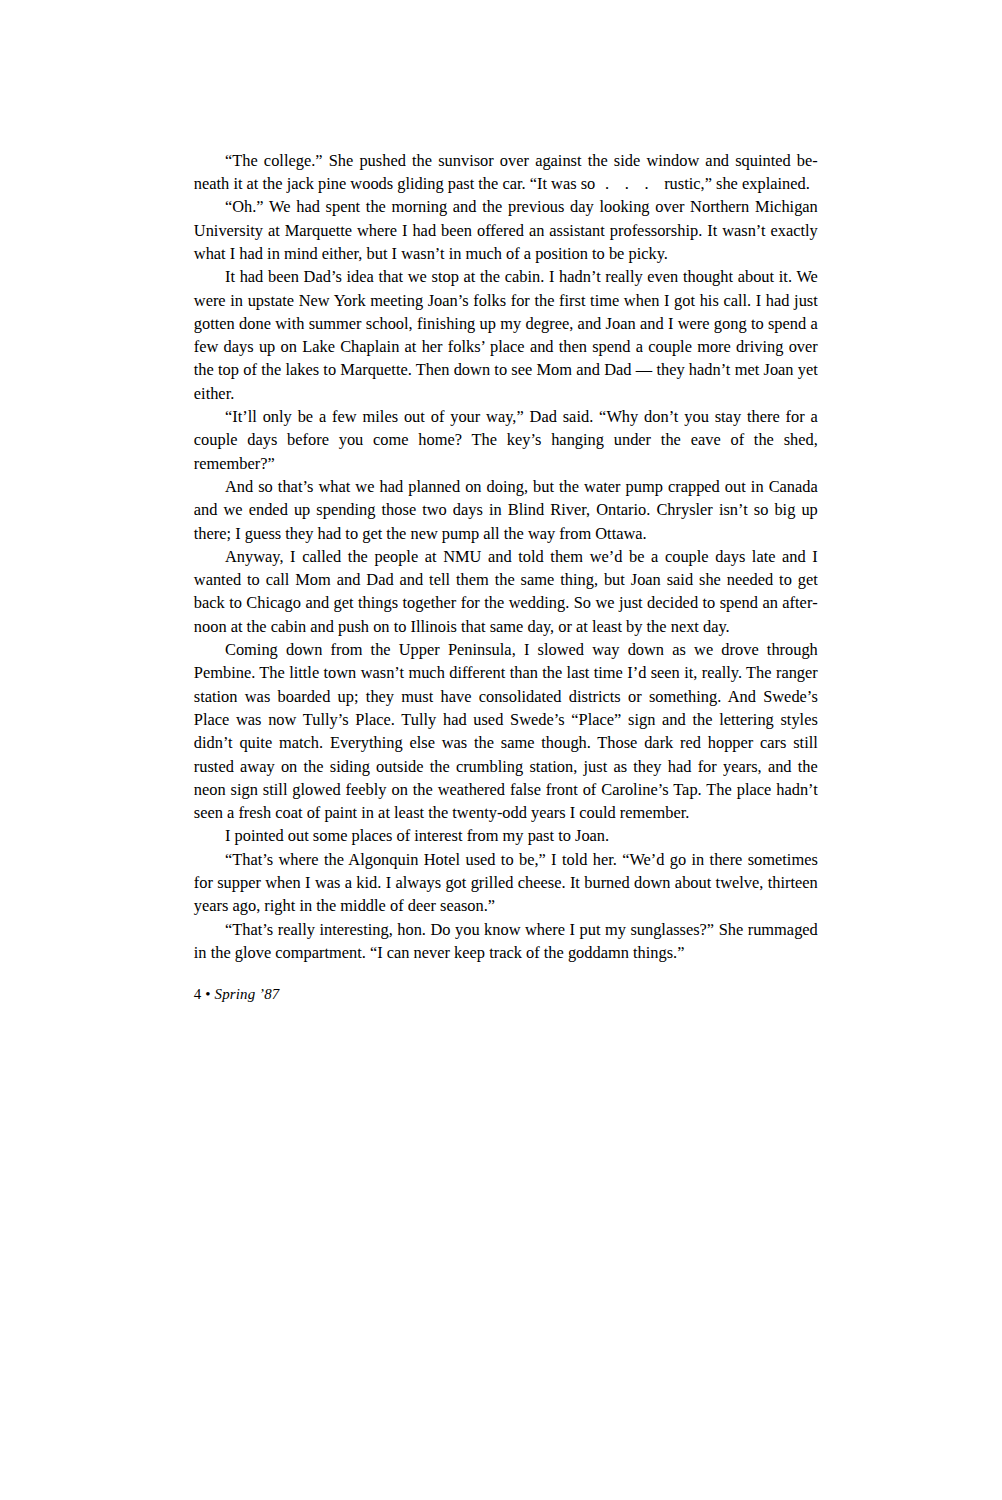“The college.” She pushed the sunvisor over against the side window and squinted beneath it at the jack pine woods gliding past the car. “It was so . . . rustic,” she explained.
“Oh.” We had spent the morning and the previous day looking over Northern Michigan University at Marquette where I had been offered an assistant professorship. It wasn’t exactly what I had in mind either, but I wasn’t in much of a position to be picky.
It had been Dad’s idea that we stop at the cabin. I hadn’t really even thought about it. We were in upstate New York meeting Joan’s folks for the first time when I got his call. I had just gotten done with summer school, finishing up my degree, and Joan and I were gong to spend a few days up on Lake Chaplain at her folks’ place and then spend a couple more driving over the top of the lakes to Marquette. Then down to see Mom and Dad — they hadn’t met Joan yet either.
“It’ll only be a few miles out of your way,” Dad said. “Why don’t you stay there for a couple days before you come home? The key’s hanging under the eave of the shed, remember?”
And so that’s what we had planned on doing, but the water pump crapped out in Canada and we ended up spending those two days in Blind River, Ontario. Chrysler isn’t so big up there; I guess they had to get the new pump all the way from Ottawa.
Anyway, I called the people at NMU and told them we’d be a couple days late and I wanted to call Mom and Dad and tell them the same thing, but Joan said she needed to get back to Chicago and get things together for the wedding. So we just decided to spend an afternoon at the cabin and push on to Illinois that same day, or at least by the next day.
Coming down from the Upper Peninsula, I slowed way down as we drove through Pembine. The little town wasn’t much different than the last time I’d seen it, really. The ranger station was boarded up; they must have consolidated districts or something. And Swede’s Place was now Tully’s Place. Tully had used Swede’s “Place” sign and the lettering styles didn’t quite match. Everything else was the same though. Those dark red hopper cars still rusted away on the siding outside the crumbling station, just as they had for years, and the neon sign still glowed feebly on the weathered false front of Caroline’s Tap. The place hadn’t seen a fresh coat of paint in at least the twenty-odd years I could remember.
I pointed out some places of interest from my past to Joan.
“That’s where the Algonquin Hotel used to be,” I told her. “We’d go in there sometimes for supper when I was a kid. I always got grilled cheese. It burned down about twelve, thirteen years ago, right in the middle of deer season.”
“That’s really interesting, hon. Do you know where I put my sunglasses?” She rummaged in the glove compartment. “I can never keep track of the goddamn things.”
4 • Spring ’87